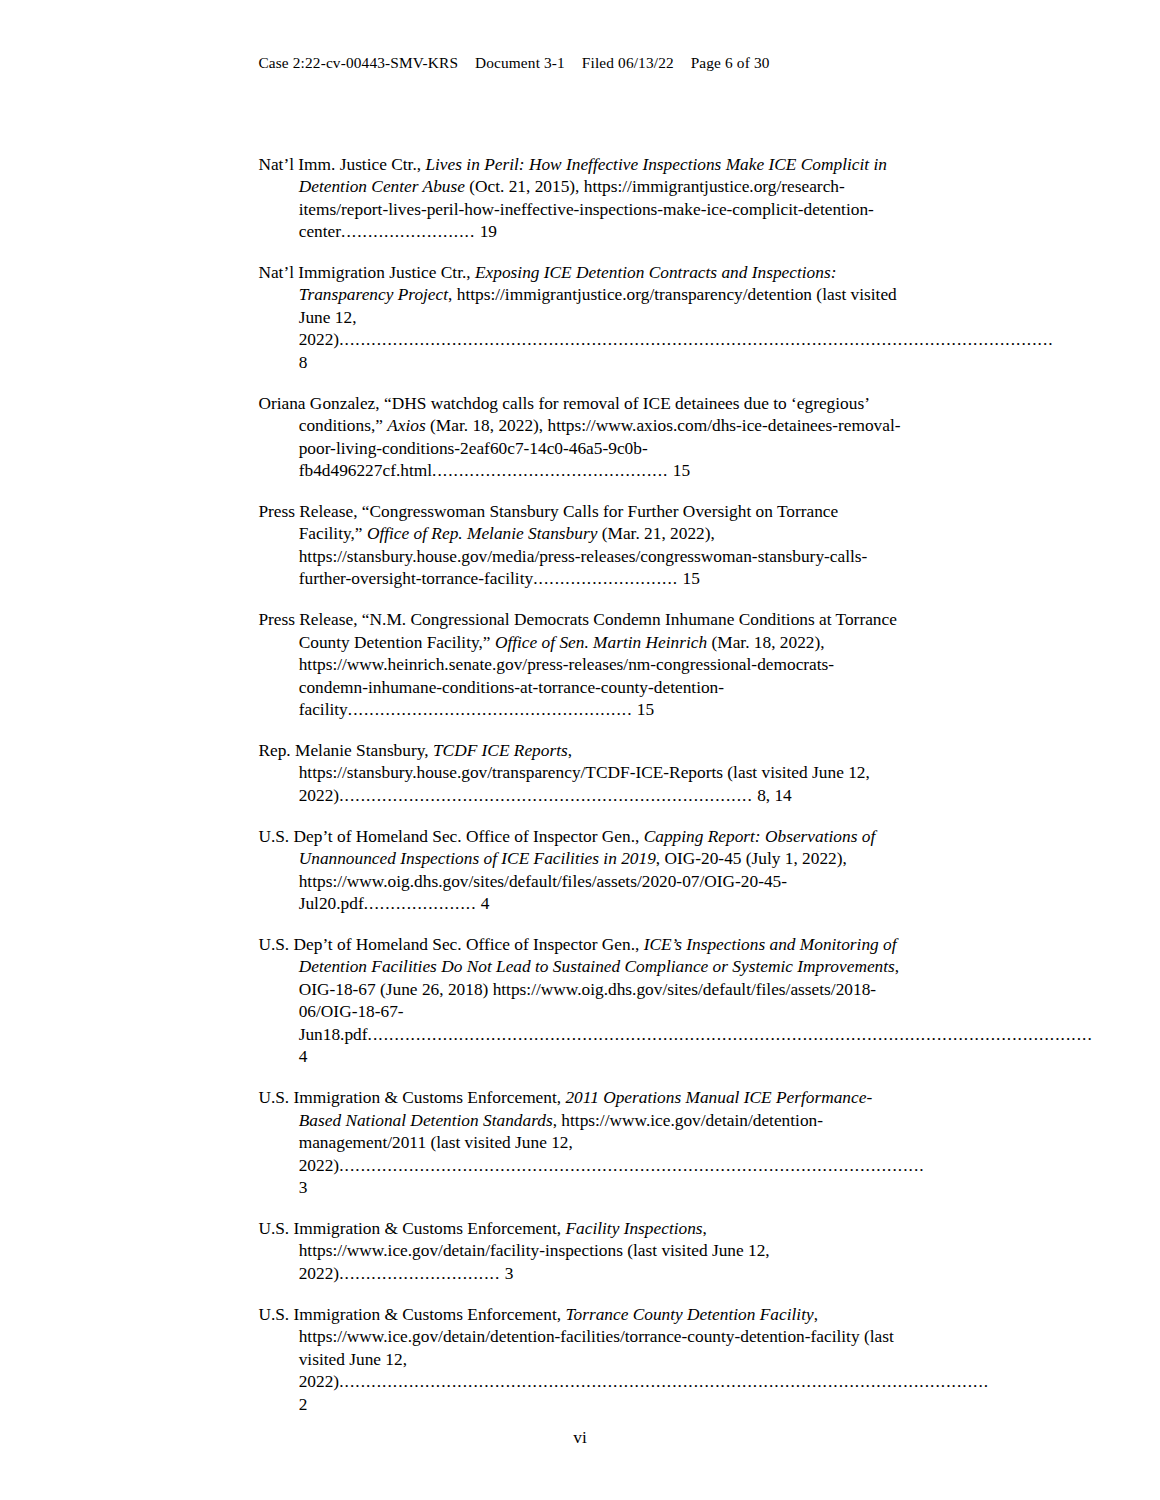Case 2:22-cv-00443-SMV-KRS Document 3-1 Filed 06/13/22 Page 6 of 30
Nat’l Imm. Justice Ctr., Lives in Peril: How Ineffective Inspections Make ICE Complicit in Detention Center Abuse (Oct. 21, 2015), https://immigrantjustice.org/research-items/report-lives-peril-how-ineffective-inspections-make-ice-complicit-detention-center......................... 19
Nat’l Immigration Justice Ctr., Exposing ICE Detention Contracts and Inspections: Transparency Project, https://immigrantjustice.org/transparency/detention (last visited June 12, 2022)..................................................................................................................................... 8
Oriana Gonzalez, “DHS watchdog calls for removal of ICE detainees due to ‘egregious’ conditions,” Axios (Mar. 18, 2022), https://www.axios.com/dhs-ice-detainees-removal-poor-living-conditions-2eaf60c7-14c0-46a5-9c0b-fb4d496227cf.html............................................ 15
Press Release, “Congresswoman Stansbury Calls for Further Oversight on Torrance Facility,” Office of Rep. Melanie Stansbury (Mar. 21, 2022), https://stansbury.house.gov/media/press-releases/congresswoman-stansbury-calls-further-oversight-torrance-facility........................... 15
Press Release, “N.M. Congressional Democrats Condemn Inhumane Conditions at Torrance County Detention Facility,” Office of Sen. Martin Heinrich (Mar. 18, 2022), https://www.heinrich.senate.gov/press-releases/nm-congressional-democrats-condemn-inhumane-conditions-at-torrance-county-detention-facility..................................................... 15
Rep. Melanie Stansbury, TCDF ICE Reports, https://stansbury.house.gov/transparency/TCDF-ICE-Reports (last visited June 12, 2022)............................................................................. 8, 14
U.S. Dep’t of Homeland Sec. Office of Inspector Gen., Capping Report: Observations of Unannounced Inspections of ICE Facilities in 2019, OIG-20-45 (July 1, 2022), https://www.oig.dhs.gov/sites/default/files/assets/2020-07/OIG-20-45-Jul20.pdf..................... 4
U.S. Dep’t of Homeland Sec. Office of Inspector Gen., ICE’s Inspections and Monitoring of Detention Facilities Do Not Lead to Sustained Compliance or Systemic Improvements, OIG-18-67 (June 26, 2018) https://www.oig.dhs.gov/sites/default/files/assets/2018-06/OIG-18-67-Jun18.pdf....................................................................................................................................... 4
U.S. Immigration & Customs Enforcement, 2011 Operations Manual ICE Performance-Based National Detention Standards, https://www.ice.gov/detain/detention-management/2011 (last visited June 12, 2022)............................................................................................................. 3
U.S. Immigration & Customs Enforcement, Facility Inspections, https://www.ice.gov/detain/facility-inspections (last visited June 12, 2022).............................. 3
U.S. Immigration & Customs Enforcement, Torrance County Detention Facility, https://www.ice.gov/detain/detention-facilities/torrance-county-detention-facility (last visited June 12, 2022)......................................................................................................................... 2
vi